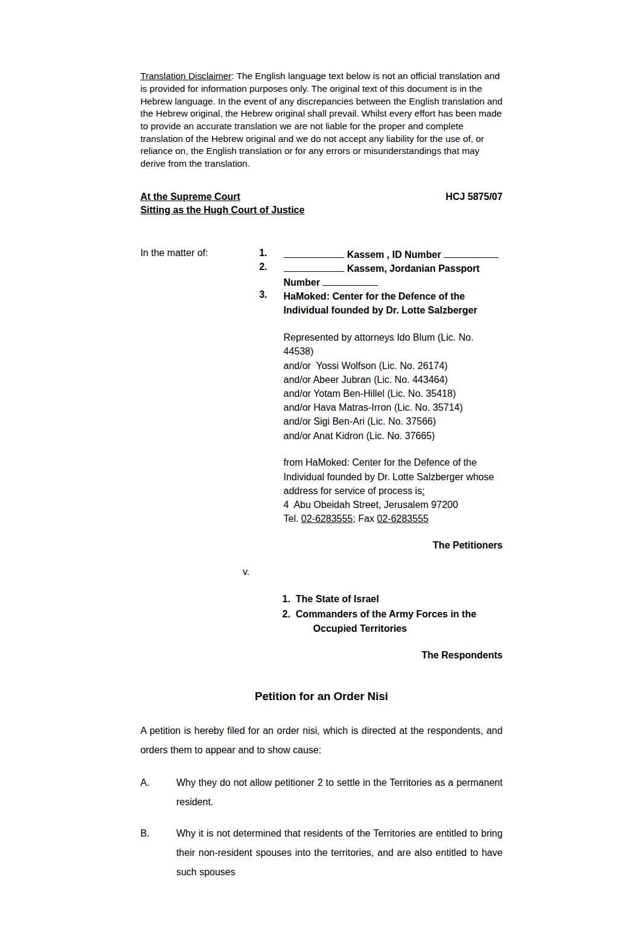Translation Disclaimer: The English language text below is not an official translation and is provided for information purposes only. The original text of this document is in the Hebrew language. In the event of any discrepancies between the English translation and the Hebrew original, the Hebrew original shall prevail. Whilst every effort has been made to provide an accurate translation we are not liable for the proper and complete translation of the Hebrew original and we do not accept any liability for the use of, or reliance on, the English translation or for any errors or misunderstandings that may derive from the translation.
At the Supreme Court
Sitting as the Hugh Court of Justice
HCJ 5875/07
| In the matter of: | 1. | Kassem , ID Number |
| | 2. | Kassem, Jordanian Passport Number |
| | 3. | HaMoked: Center for the Defence of the Individual founded by Dr. Lotte Salzberger |
| | | Represented by attorneys Ido Blum (Lic. No. 44538) and/or Yossi Wolfson (Lic. No. 26174) and/or Abeer Jubran (Lic. No. 443464) and/or Yotam Ben-Hillel (Lic. No. 35418) and/or Hava Matras-Irron (Lic. No. 35714) and/or Sigi Ben-Ari (Lic. No. 37566) and/or Anat Kidron (Lic. No. 37665) from HaMoked: Center for the Defence of the Individual founded by Dr. Lotte Salzberger whose address for service of process is : 4 Abu Obeidah Street, Jerusalem 97200 Tel. 02-6283555 ; Fax 02-6283555 |
The Petitioners
v.
1. The State of Israel
2. Commanders of the Army Forces in the
Occupied Territories
The Respondents
Petition for an Order Nisi
A petition is hereby filed for an order nisi, which is directed at the respondents, and orders them to appear and to show cause:
| A. | Why they do not allow petitioner 2 to settle in the Territories as a permanent resident. |
| B. | Why it is not determined that residents of the Territories are entitled to bring their non-resident spouses into the territories, and are also entitled to have such spouses |